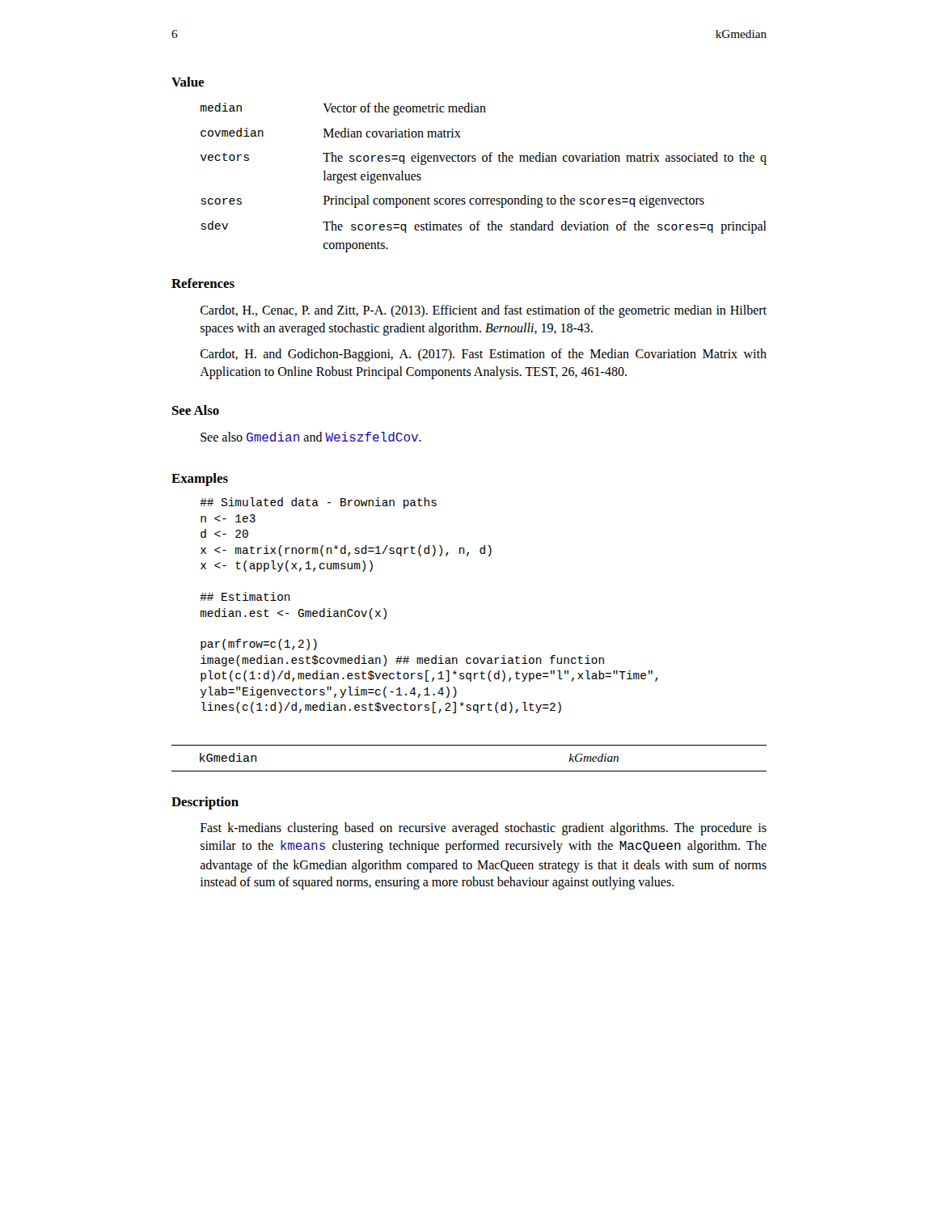6 kGmedian
Value
median
Vector of the geometric median
covmedian
Median covariation matrix
vectors
The scores=q eigenvectors of the median covariation matrix associated to the q largest eigenvalues
scores
Principal component scores corresponding to the scores=q eigenvectors
sdev
The scores=q estimates of the standard deviation of the scores=q principal components.
References
Cardot, H., Cenac, P. and Zitt, P-A. (2013). Efficient and fast estimation of the geometric median in Hilbert spaces with an averaged stochastic gradient algorithm. Bernoulli, 19, 18-43.
Cardot, H. and Godichon-Baggioni, A. (2017). Fast Estimation of the Median Covariation Matrix with Application to Online Robust Principal Components Analysis. TEST, 26, 461-480.
See Also
See also Gmedian and WeiszfeldCov.
Examples
## Simulated data - Brownian paths
n <- 1e3
d <- 20
x <- matrix(rnorm(n*d,sd=1/sqrt(d)), n, d)
x <- t(apply(x,1,cumsum))

## Estimation
median.est <- GmedianCov(x)

par(mfrow=c(1,2))
image(median.est$covmedian) ## median covariation function
plot(c(1:d)/d,median.est$vectors[,1]*sqrt(d),type="l",xlab="Time",
ylab="Eigenvectors",ylim=c(-1.4,1.4))
lines(c(1:d)/d,median.est$vectors[,2]*sqrt(d),lty=2)
kGmedian kGmedian
Description
Fast k-medians clustering based on recursive averaged stochastic gradient algorithms. The procedure is similar to the kmeans clustering technique performed recursively with the MacQueen algorithm. The advantage of the kGmedian algorithm compared to MacQueen strategy is that it deals with sum of norms instead of sum of squared norms, ensuring a more robust behaviour against outlying values.